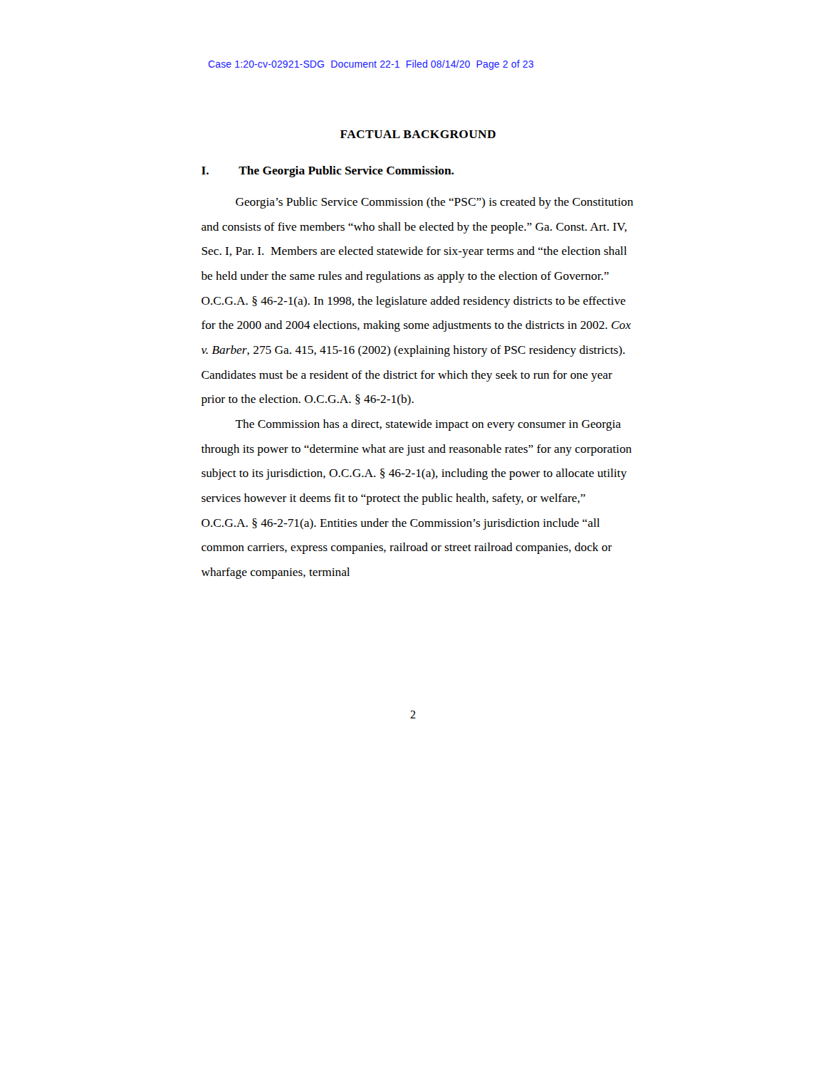Case 1:20-cv-02921-SDG Document 22-1 Filed 08/14/20 Page 2 of 23
FACTUAL BACKGROUND
I. The Georgia Public Service Commission.
Georgia’s Public Service Commission (the “PSC”) is created by the Constitution and consists of five members “who shall be elected by the people.” Ga. Const. Art. IV, Sec. I, Par. I. Members are elected statewide for six-year terms and “the election shall be held under the same rules and regulations as apply to the election of Governor.” O.C.G.A. § 46-2-1(a). In 1998, the legislature added residency districts to be effective for the 2000 and 2004 elections, making some adjustments to the districts in 2002. Cox v. Barber, 275 Ga. 415, 415-16 (2002) (explaining history of PSC residency districts). Candidates must be a resident of the district for which they seek to run for one year prior to the election. O.C.G.A. § 46-2-1(b).
The Commission has a direct, statewide impact on every consumer in Georgia through its power to “determine what are just and reasonable rates” for any corporation subject to its jurisdiction, O.C.G.A. § 46-2-1(a), including the power to allocate utility services however it deems fit to “protect the public health, safety, or welfare,” O.C.G.A. § 46-2-71(a). Entities under the Commission’s jurisdiction include “all common carriers, express companies, railroad or street railroad companies, dock or wharfage companies, terminal
2